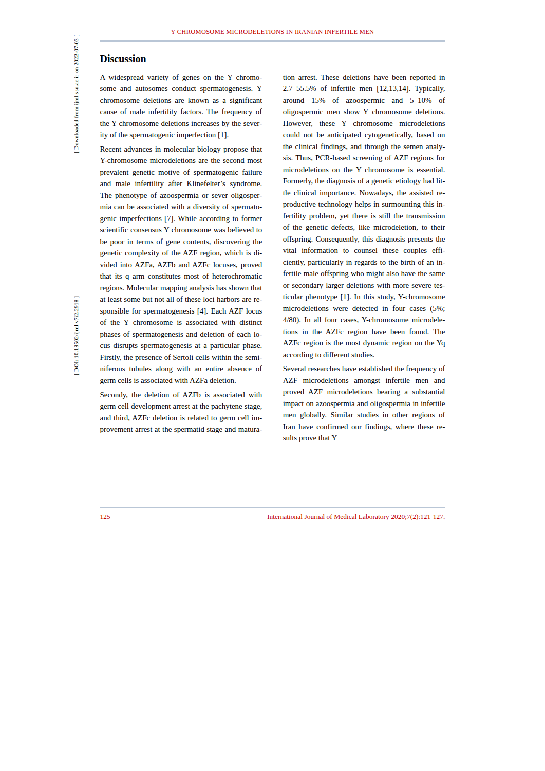[ Downloaded from ijml.ssu.ac.ir on 2022-07-03 ]
[ DOI: 10.18502/ijml.v7i2.2918 ]
Y Chromosome Microdeletions in Iranian Infertile Men
Discussion
A widespread variety of genes on the Y chromosome and autosomes conduct spermatogenesis. Y chromosome deletions are known as a significant cause of male infertility factors. The frequency of the Y chromosome deletions increases by the severity of the spermatogenic imperfection [1].
Recent advances in molecular biology propose that Y-chromosome microdeletions are the second most prevalent genetic motive of spermatogenic failure and male infertility after Klinefelter’s syndrome. The phenotype of azoospermia or sever oligospermia can be associated with a diversity of spermatogenic imperfections [7]. While according to former scientific consensus Y chromosome was believed to be poor in terms of gene contents, discovering the genetic complexity of the AZF region, which is divided into AZFa, AZFb and AZFc locuses, proved that its q arm constitutes most of heterochromatic regions. Molecular mapping analysis has shown that at least some but not all of these loci harbors are responsible for spermatogenesis [4]. Each AZF locus of the Y chromosome is associated with distinct phases of spermatogenesis and deletion of each locus disrupts spermatogenesis at a particular phase. Firstly, the presence of Sertoli cells within the seminiferous tubules along with an entire absence of germ cells is associated with AZFa deletion.
Secondy, the deletion of AZFb is associated with germ cell development arrest at the pachytene stage, and third, AZFc deletion is related to germ cell improvement arrest at the spermatid stage and maturation arrest. These deletions have been reported in 2.7–55.5% of infertile men [12,13,14]. Typically, around 15% of azoospermic and 5–10% of oligospermic men show Y chromosome deletions. However, these Y chromosome microdeletions could not be anticipated cytogenetically, based on the clinical findings, and through the semen analysis. Thus, PCR-based screening of AZF regions for microdeletions on the Y chromosome is essential. Formerly, the diagnosis of a genetic etiology had little clinical importance. Nowadays, the assisted reproductive technology helps in surmounting this infertility problem, yet there is still the transmission of the genetic defects, like microdeletion, to their offspring. Consequently, this diagnosis presents the vital information to counsel these couples efficiently, particularly in regards to the birth of an infertile male offspring who might also have the same or secondary larger deletions with more severe testicular phenotype [1]. In this study, Y-chromosome microdeletions were detected in four cases (5%; 4/80). In all four cases, Y-chromosome microdeletions in the AZFc region have been found. The AZFc region is the most dynamic region on the Yq according to different studies.
Several researches have established the frequency of AZF microdeletions amongst infertile men and proved AZF microdeletions bearing a substantial impact on azoospermia and oligospermia in infertile men globally. Similar studies in other regions of Iran have confirmed our findings, where these results prove that Y
125 International Journal of Medical Laboratory 2020;7(2):121-127.